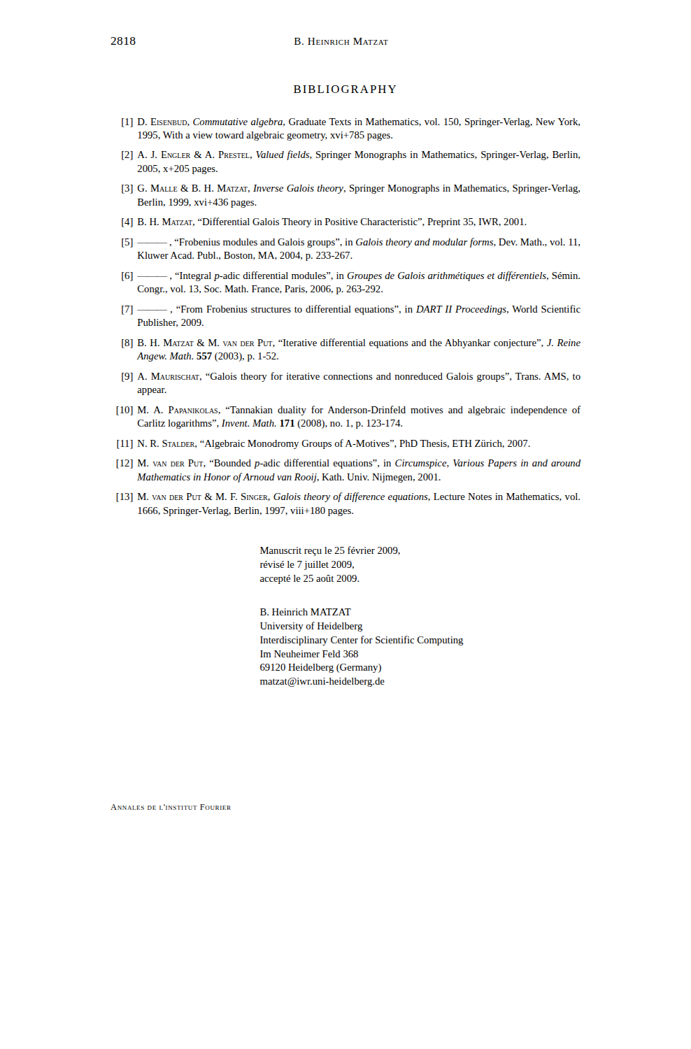2818 B. Heinrich Matzat
BIBLIOGRAPHY
[1] D. Eisenbud, Commutative algebra, Graduate Texts in Mathematics, vol. 150, Springer-Verlag, New York, 1995, With a view toward algebraic geometry, xvi+785 pages.
[2] A. J. Engler & A. Prestel, Valued fields, Springer Monographs in Mathematics, Springer-Verlag, Berlin, 2005, x+205 pages.
[3] G. Malle & B. H. Matzat, Inverse Galois theory, Springer Monographs in Mathematics, Springer-Verlag, Berlin, 1999, xvi+436 pages.
[4] B. H. Matzat, “Differential Galois Theory in Positive Characteristic”, Preprint 35, IWR, 2001.
[5] ——— , “Frobenius modules and Galois groups”, in Galois theory and modular forms, Dev. Math., vol. 11, Kluwer Acad. Publ., Boston, MA, 2004, p. 233-267.
[6] ——— , “Integral p-adic differential modules”, in Groupes de Galois arithmétiques et différentiels, Sémin. Congr., vol. 13, Soc. Math. France, Paris, 2006, p. 263-292.
[7] ——— , “From Frobenius structures to differential equations”, in DART II Proceedings, World Scientific Publisher, 2009.
[8] B. H. Matzat & M. van der Put, “Iterative differential equations and the Abhyankar conjecture”, J. Reine Angew. Math. 557 (2003), p. 1-52.
[9] A. Maurischat, “Galois theory for iterative connections and nonreduced Galois groups”, Trans. AMS, to appear.
[10] M. A. Papanikolas, “Tannakian duality for Anderson-Drinfeld motives and algebraic independence of Carlitz logarithms”, Invent. Math. 171 (2008), no. 1, p. 123-174.
[11] N. R. Stalder, “Algebraic Monodromy Groups of A-Motives”, PhD Thesis, ETH Zürich, 2007.
[12] M. van der Put, “Bounded p-adic differential equations”, in Circumspice, Various Papers in and around Mathematics in Honor of Arnoud van Rooij, Kath. Univ. Nijmegen, 2001.
[13] M. van der Put & M. F. Singer, Galois theory of difference equations, Lecture Notes in Mathematics, vol. 1666, Springer-Verlag, Berlin, 1997, viii+180 pages.
Manuscrit reçu le 25 février 2009,
révisé le 7 juillet 2009,
accepté le 25 août 2009.
B. Heinrich MATZAT
University of Heidelberg
Interdisciplinary Center for Scientific Computing
Im Neuheimer Feld 368
69120 Heidelberg (Germany)
matzat@iwr.uni-heidelberg.de
Annales de l'institut Fourier